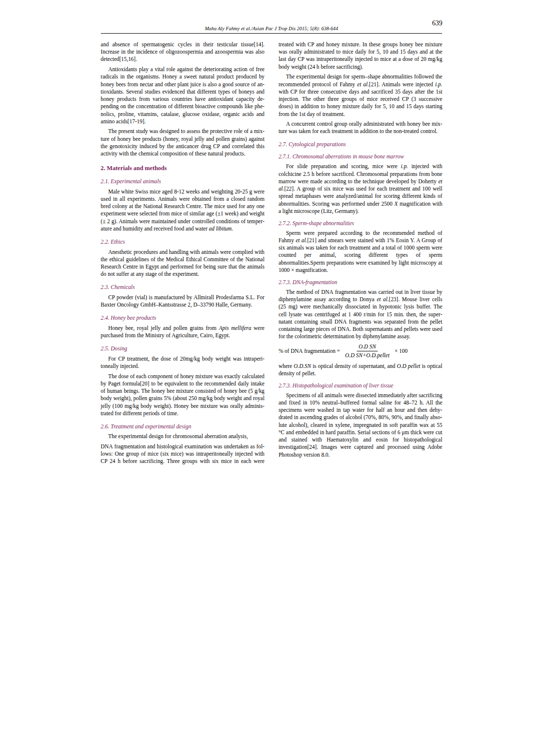Maha Aly Fahmy et al./Asian Pac J Trop Dis 2015; 5(8): 638-644
639
and absence of spermatogenic cycles in their testicular tissue[14]. Increase in the incidence of oligozoospermia and azoospermia was also detected[15,16].
Antioxidants play a vital role against the deteriorating action of free radicals in the organisms. Honey a sweet natural product produced by honey bees from nectar and other plant juice is also a good source of antioxidants. Several studies evidenced that different types of honeys and honey products from various countries have antioxidant capacity depending on the concentration of different bioactive compounds like phenolics, proline, vitamins, catalase, glucose oxidase, organic acids and amino acids[17-19].
The present study was designed to assess the protective role of a mixture of honey bee products (honey, royal jelly and pollen grains) against the genotoxicity induced by the anticancer drug CP and correlated this activity with the chemical composition of these natural products.
2. Materials and methods
2.1. Experimental animals
Male white Swiss mice aged 8-12 weeks and weighting 20-25 g were used in all experiments. Animals were obtained from a closed random bred colony at the National Research Centre. The mice used for any one experiment were selected from mice of similar age (±1 week) and weight (± 2 g). Animals were maintained under controlled conditions of temperature and humidity and received food and water ad libitum.
2.2. Ethics
Anesthetic procedures and handling with animals were complied with the ethical guidelines of the Medical Ethical Committee of the National Research Centre in Egypt and performed for being sure that the animals do not suffer at any stage of the experiment.
2.3. Chemicals
CP powder (vial) is manufactured by Allmirall Prodesfarma S.L. For Baxter Oncology GmbH–Kantsstrasse 2, D–33790 Halle, Germany.
2.4. Honey bee products
Honey bee, royal jelly and pollen grains from Apis mellifera were purchased from the Ministry of Agriculture, Cairo, Egypt.
2.5. Dosing
For CP treatment, the dose of 20mg/kg body weight was intraperitoneally injected.
The dose of each component of honey mixture was exactly calculated by Paget formula[20] to be equivalent to the recommended daily intake of human beings. The honey bee mixture consisted of honey bee (5 g/kg body weight), pollen grains 5% (about 250 mg/kg body weight and royal jelly (100 mg/kg body weight). Honey bee mixture was orally administrated for different periods of time.
2.6. Treatment and experimental design
The experimental design for chromosomal aberration analysis,
DNA fragmentation and histological examination was undertaken as follows: One group of mice (six mice) was intraperitoneally injected with CP 24 h before sacrificing. Three groups with six mice in each were treated with CP and honey mixture. In these groups honey bee mixture was orally administrated to mice daily for 5, 10 and 15 days and at the last day CP was intraperitoneally injected to mice at a dose of 20 mg/kg body weight (24 h before sacrificing).
The experimental design for sperm–shape abnormalities followed the recommended protocol of Fahmy et al.[21]. Animals were injected i.p. with CP for three consecutive days and sacrificed 35 days after the 1st injection. The other three groups of mice received CP (3 successive doses) in addition to honey mixture daily for 5, 10 and 15 days starting from the 1st day of treatment.
A concurrent control group orally administrated with honey bee mixture was taken for each treatment in addition to the non-treated control.
2.7. Cytological preparations
2.7.1. Chromosomal aberrations in mouse bone marrow
For slide preparation and scoring, mice were i.p. injected with colchicine 2.5 h before sacrificed. Chromosomal preparations from bone marrow were made according to the technique developed by Doherty et al.[22]. A group of six mice was used for each treatment and 100 well spread metaphases were analyzed/animal for scoring different kinds of abnormalities. Scoring was performed under 2500 X magnification with a light microscope (Litz, Germany).
2.7.2. Sperm-shape abnormalities
Sperm were prepared according to the recommended method of Fahmy et al.[21] and smears were stained with 1% Eosin Y. A Group of six animals was taken for each treatment and a total of 1000 sperm were counted per animal, scoring different types of sperm abnormalities.Sperm preparations were examined by light microscopy at 1000 × magnification.
2.7.3. DNA-fragmentation
The method of DNA fragmentation was carried out in liver tissue by diphenylamine assay according to Donya et al.[23]. Mouse liver cells (25 mg) were mechanically dissociated in hypotonic lysis buffer. The cell lysate was centrifuged at 1 400 r/min for 15 min. then, the supernatant containing small DNA fragments was separated from the pellet containing large pieces of DNA. Both supernatants and pellets were used for the colorimetric determination by diphenylamine assay.
% of DNA fragmentation = O.D SN O.D SN+O.D.pellet × 100
where O.D.SN is optical density of supernatant, and O.D pellet is optical density of pellet.
2.7.3. Histopathological examination of liver tissue
Specimens of all animals were dissected immediately after sacrificing and fixed in 10% neutral–buffered formal saline for 48–72 h. All the specimens were washed in tap water for half an hour and then dehydrated in ascending grades of alcohol (70%, 80%, 90%, and finally absolute alcohol), cleared in xylene, impregnated in soft paraffin wax at 55 °C and embedded in hard paraffin. Serial sections of 6 μm thick were cut and stained with Haematoxylin and eosin for histopathological investigation[24]. Images were captured and processed using Adobe Photoshop version 8.0.